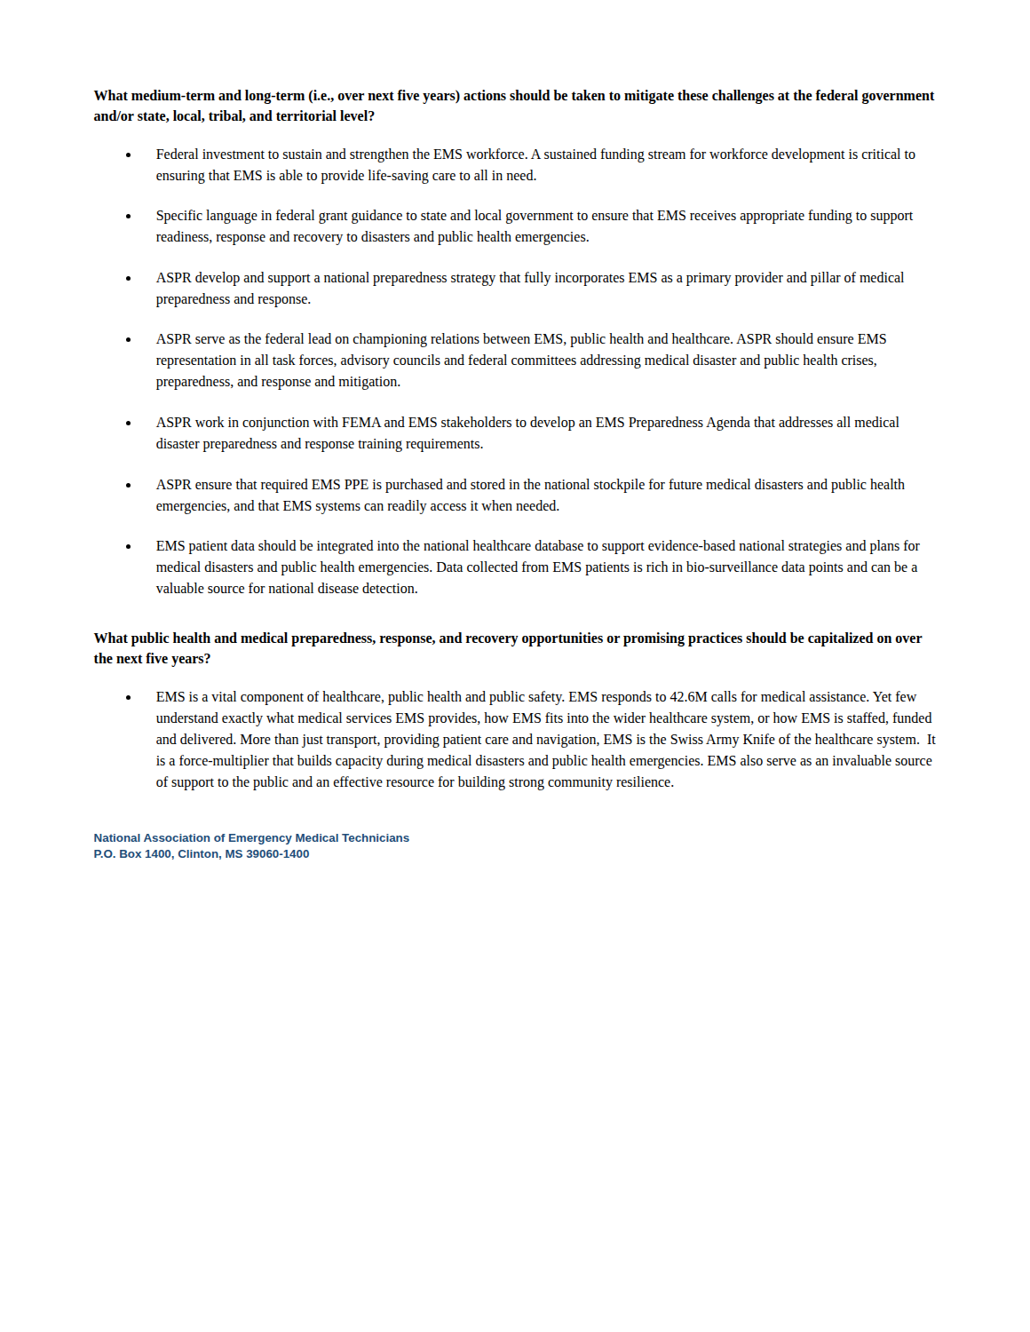What medium-term and long-term (i.e., over next five years) actions should be taken to mitigate these challenges at the federal government and/or state, local, tribal, and territorial level?
Federal investment to sustain and strengthen the EMS workforce. A sustained funding stream for workforce development is critical to ensuring that EMS is able to provide life-saving care to all in need.
Specific language in federal grant guidance to state and local government to ensure that EMS receives appropriate funding to support readiness, response and recovery to disasters and public health emergencies.
ASPR develop and support a national preparedness strategy that fully incorporates EMS as a primary provider and pillar of medical preparedness and response.
ASPR serve as the federal lead on championing relations between EMS, public health and healthcare. ASPR should ensure EMS representation in all task forces, advisory councils and federal committees addressing medical disaster and public health crises, preparedness, and response and mitigation.
ASPR work in conjunction with FEMA and EMS stakeholders to develop an EMS Preparedness Agenda that addresses all medical disaster preparedness and response training requirements.
ASPR ensure that required EMS PPE is purchased and stored in the national stockpile for future medical disasters and public health emergencies, and that EMS systems can readily access it when needed.
EMS patient data should be integrated into the national healthcare database to support evidence-based national strategies and plans for medical disasters and public health emergencies. Data collected from EMS patients is rich in bio-surveillance data points and can be a valuable source for national disease detection.
What public health and medical preparedness, response, and recovery opportunities or promising practices should be capitalized on over the next five years?
EMS is a vital component of healthcare, public health and public safety. EMS responds to 42.6M calls for medical assistance. Yet few understand exactly what medical services EMS provides, how EMS fits into the wider healthcare system, or how EMS is staffed, funded and delivered. More than just transport, providing patient care and navigation, EMS is the Swiss Army Knife of the healthcare system. It is a force-multiplier that builds capacity during medical disasters and public health emergencies. EMS also serve as an invaluable source of support to the public and an effective resource for building strong community resilience.
National Association of Emergency Medical Technicians
P.O. Box 1400, Clinton, MS 39060-1400